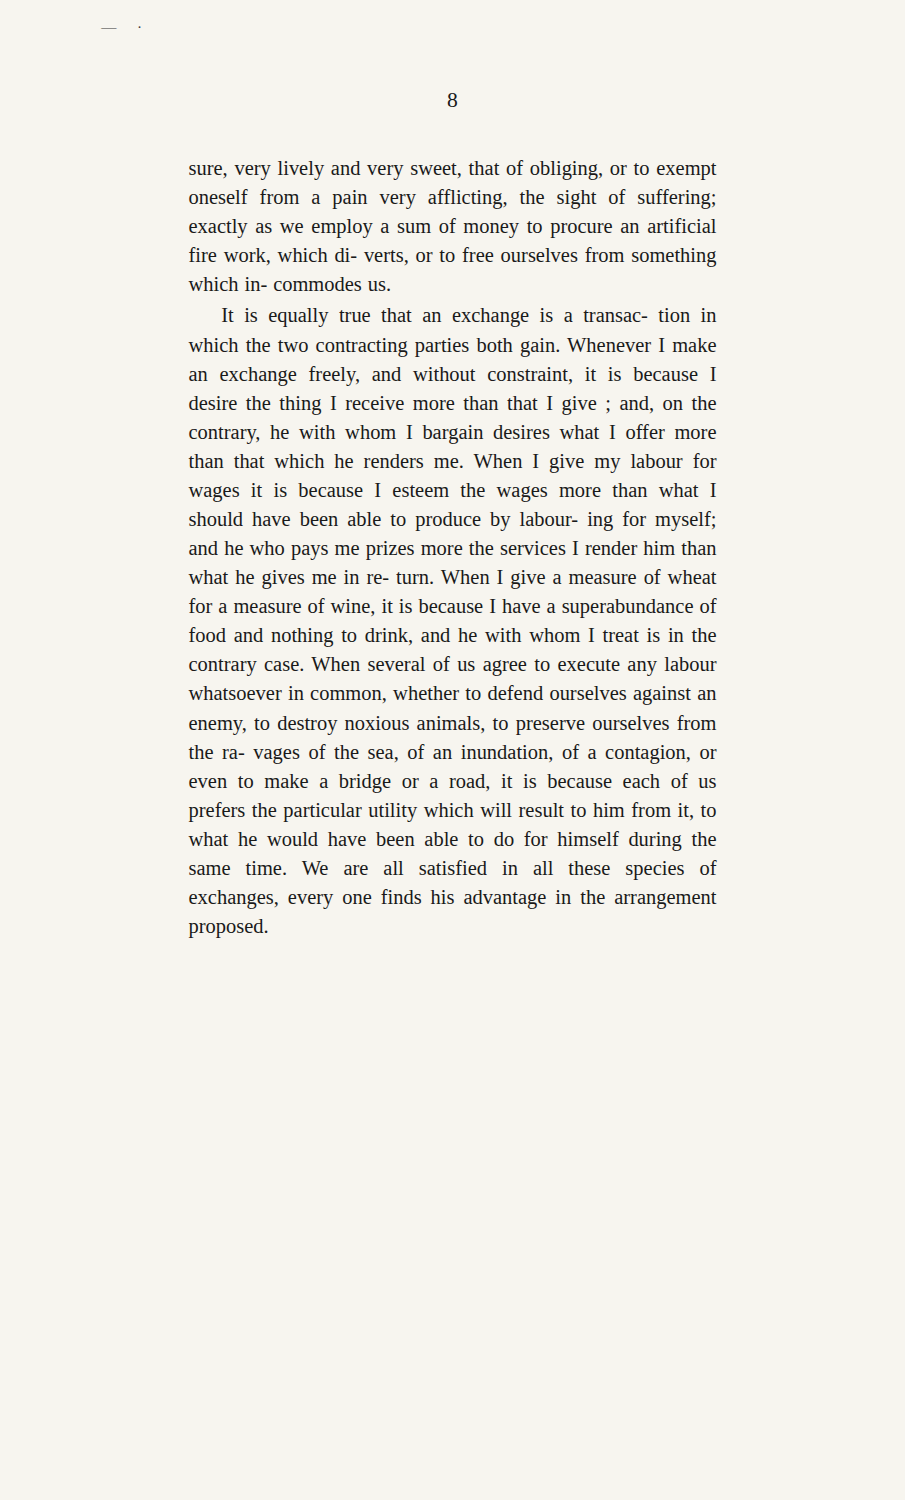— ·
8
sure, very lively and very sweet, that of obliging, or to exempt oneself from a pain very afflicting, the sight of suffering; exactly as we employ a sum of money to procure an artificial fire work, which di- verts, or to free ourselves from something which in- commodes us.
It is equally true that an exchange is a transac- tion in which the two contracting parties both gain. Whenever I make an exchange freely, and without constraint, it is because I desire the thing I receive more than that I give ; and, on the contrary, he with whom I bargain desires what I offer more than that which he renders me. When I give my labour for wages it is because I esteem the wages more than what I should have been able to produce by labour- ing for myself; and he who pays me prizes more the services I render him than what he gives me in re- turn. When I give a measure of wheat for a measure of wine, it is because I have a superabundance of food and nothing to drink, and he with whom I treat is in the contrary case. When several of us agree to execute any labour whatsoever in common, whether to defend ourselves against an enemy, to destroy noxious animals, to preserve ourselves from the ra- vages of the sea, of an inundation, of a contagion, or even to make a bridge or a road, it is because each of us prefers the particular utility which will result to him from it, to what he would have been able to do for himself during the same time. We are all satisfied in all these species of exchanges, every one finds his advantage in the arrangement proposed.